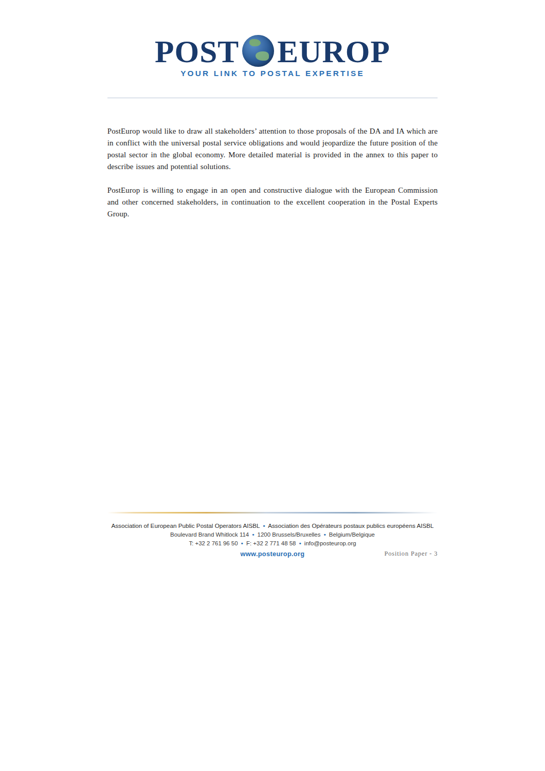POST EUROP
YOUR LINK TO POSTAL EXPERTISE
PostEurop would like to draw all stakeholders’ attention to those proposals of the DA and IA which are in conflict with the universal postal service obligations and would jeopardize the future position of the postal sector in the global economy. More detailed material is provided in the annex to this paper to describe issues and potential solutions.
PostEurop is willing to engage in an open and constructive dialogue with the European Commission and other concerned stakeholders, in continuation to the excellent cooperation in the Postal Experts Group.
Association of European Public Postal Operators AISBL • Association des Opérateurs postaux publics européens AISBL
Boulevard Brand Whitlock 114 • 1200 Brussels/Bruxelles • Belgium/Belgique
T: +32 2 761 96 50 • F: +32 2 771 48 58 • info@posteurop.org
www.posteurop.org Position Paper - 3